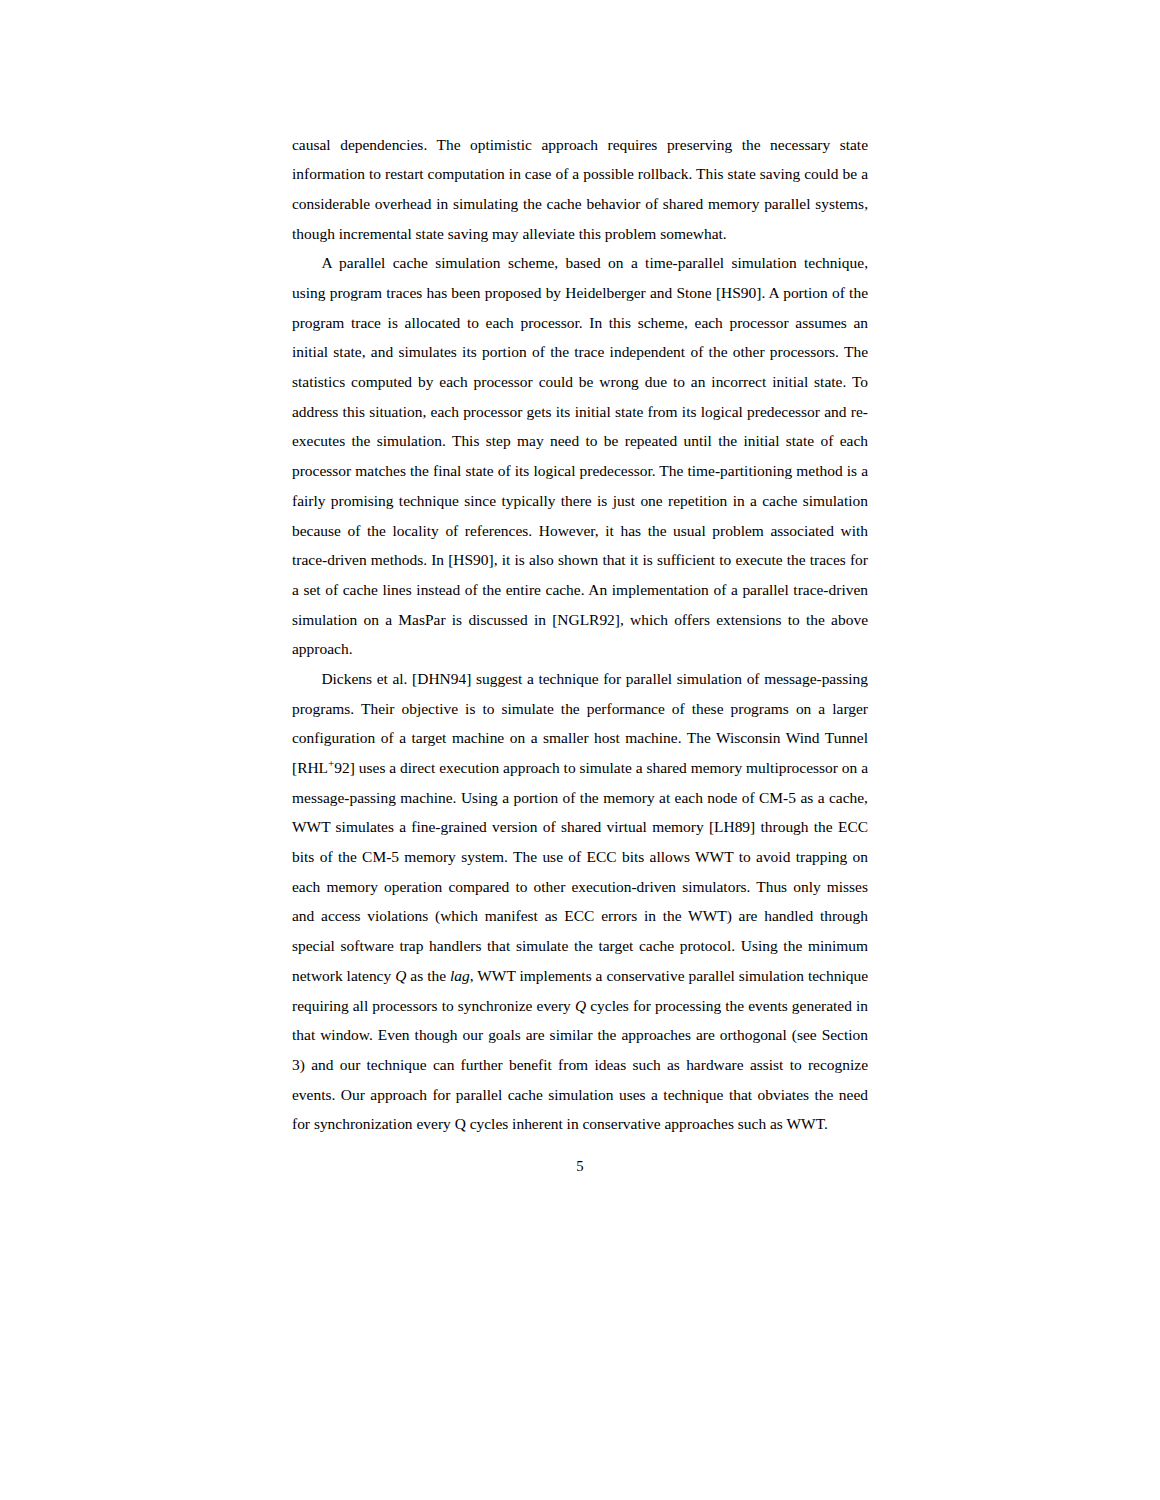causal dependencies. The optimistic approach requires preserving the necessary state information to restart computation in case of a possible rollback. This state saving could be a considerable overhead in simulating the cache behavior of shared memory parallel systems, though incremental state saving may alleviate this problem somewhat.
A parallel cache simulation scheme, based on a time-parallel simulation technique, using program traces has been proposed by Heidelberger and Stone [HS90]. A portion of the program trace is allocated to each processor. In this scheme, each processor assumes an initial state, and simulates its portion of the trace independent of the other processors. The statistics computed by each processor could be wrong due to an incorrect initial state. To address this situation, each processor gets its initial state from its logical predecessor and re-executes the simulation. This step may need to be repeated until the initial state of each processor matches the final state of its logical predecessor. The time-partitioning method is a fairly promising technique since typically there is just one repetition in a cache simulation because of the locality of references. However, it has the usual problem associated with trace-driven methods. In [HS90], it is also shown that it is sufficient to execute the traces for a set of cache lines instead of the entire cache. An implementation of a parallel trace-driven simulation on a MasPar is discussed in [NGLR92], which offers extensions to the above approach.
Dickens et al. [DHN94] suggest a technique for parallel simulation of message-passing programs. Their objective is to simulate the performance of these programs on a larger configuration of a target machine on a smaller host machine. The Wisconsin Wind Tunnel [RHL+92] uses a direct execution approach to simulate a shared memory multiprocessor on a message-passing machine. Using a portion of the memory at each node of CM-5 as a cache, WWT simulates a fine-grained version of shared virtual memory [LH89] through the ECC bits of the CM-5 memory system. The use of ECC bits allows WWT to avoid trapping on each memory operation compared to other execution-driven simulators. Thus only misses and access violations (which manifest as ECC errors in the WWT) are handled through special software trap handlers that simulate the target cache protocol. Using the minimum network latency Q as the lag, WWT implements a conservative parallel simulation technique requiring all processors to synchronize every Q cycles for processing the events generated in that window. Even though our goals are similar the approaches are orthogonal (see Section 3) and our technique can further benefit from ideas such as hardware assist to recognize events. Our approach for parallel cache simulation uses a technique that obviates the need for synchronization every Q cycles inherent in conservative approaches such as WWT.
5